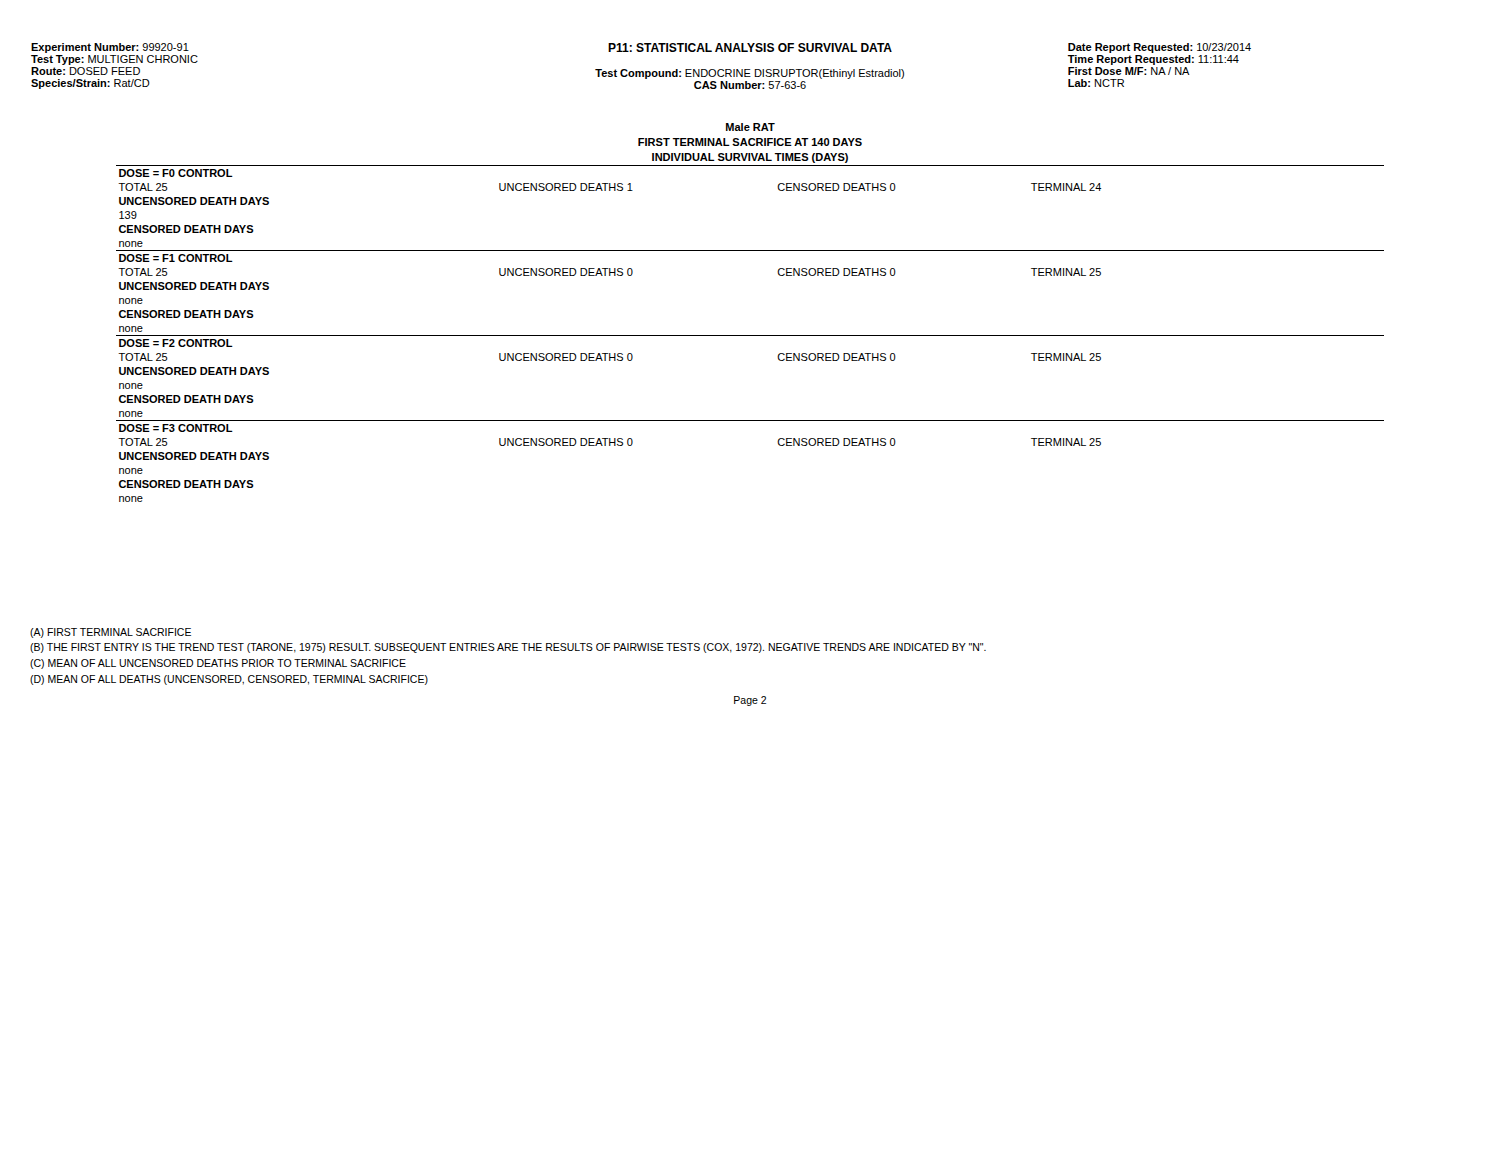| Experiment Number: 99920-91 Test Type: MULTIGEN CHRONIC Route: DOSED FEED Species/Strain: Rat/CD | P11: STATISTICAL ANALYSIS OF SURVIVAL DATA Test Compound: ENDOCRINE DISRUPTOR(Ethinyl Estradiol) CAS Number: 57-63-6 | Date Report Requested: 10/23/2014 Time Report Requested: 11:11:44 First Dose M/F: NA / NA Lab: NCTR |
Male RAT
FIRST TERMINAL SACRIFICE AT 140 DAYS
INDIVIDUAL SURVIVAL TIMES (DAYS)
| DOSE = F0 CONTROL | | | |
| TOTAL 25 | UNCENSORED DEATHS 1 | CENSORED DEATHS 0 | TERMINAL 24 |
| UNCENSORED DEATH DAYS |
| 139 |
| CENSORED DEATH DAYS |
| none |
| DOSE = F1 CONTROL | | | |
| TOTAL 25 | UNCENSORED DEATHS 0 | CENSORED DEATHS 0 | TERMINAL 25 |
| UNCENSORED DEATH DAYS |
| none |
| CENSORED DEATH DAYS |
| none |
| DOSE = F2 CONTROL | | | |
| TOTAL 25 | UNCENSORED DEATHS 0 | CENSORED DEATHS 0 | TERMINAL 25 |
| UNCENSORED DEATH DAYS |
| none |
| CENSORED DEATH DAYS |
| none |
| DOSE = F3 CONTROL | | | |
| TOTAL 25 | UNCENSORED DEATHS 0 | CENSORED DEATHS 0 | TERMINAL 25 |
| UNCENSORED DEATH DAYS |
| none |
| CENSORED DEATH DAYS |
| none |
(A) FIRST TERMINAL SACRIFICE
(B) THE FIRST ENTRY IS THE TREND TEST (TARONE, 1975) RESULT. SUBSEQUENT ENTRIES ARE THE RESULTS OF PAIRWISE TESTS (COX, 1972). NEGATIVE TRENDS ARE INDICATED BY "N".
(C) MEAN OF ALL UNCENSORED DEATHS PRIOR TO TERMINAL SACRIFICE
(D) MEAN OF ALL DEATHS (UNCENSORED, CENSORED, TERMINAL SACRIFICE)
Page 2